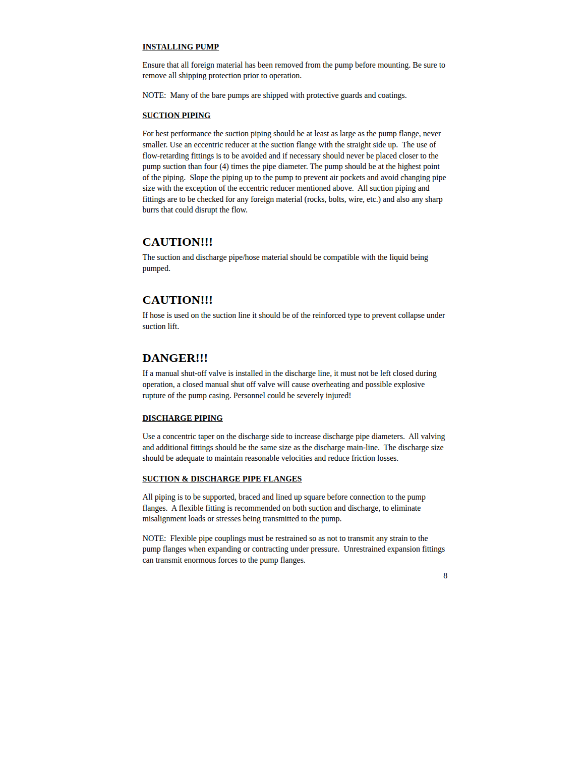INSTALLING PUMP
Ensure that all foreign material has been removed from the pump before mounting. Be sure to remove all shipping protection prior to operation.
NOTE: Many of the bare pumps are shipped with protective guards and coatings.
SUCTION PIPING
For best performance the suction piping should be at least as large as the pump flange, never smaller. Use an eccentric reducer at the suction flange with the straight side up. The use of flow-retarding fittings is to be avoided and if necessary should never be placed closer to the pump suction than four (4) times the pipe diameter. The pump should be at the highest point of the piping. Slope the piping up to the pump to prevent air pockets and avoid changing pipe
size with the exception of the eccentric reducer mentioned above. All suction piping and fittings are to be checked for any foreign material (rocks, bolts, wire, etc.) and also any sharp burrs that could disrupt the flow.
CAUTION!!!
The suction and discharge pipe/hose material should be compatible with the liquid being pumped.
CAUTION!!!
If hose is used on the suction line it should be of the reinforced type to prevent collapse under suction lift.
DANGER!!!
If a manual shut-off valve is installed in the discharge line, it must not be left closed during operation, a closed manual shut off valve will cause overheating and possible explosive rupture of the pump casing. Personnel could be severely injured!
DISCHARGE PIPING
Use a concentric taper on the discharge side to increase discharge pipe diameters. All valving and additional fittings should be the same size as the discharge main-line. The discharge size should be adequate to maintain reasonable velocities and reduce friction losses.
SUCTION & DISCHARGE PIPE FLANGES
All piping is to be supported, braced and lined up square before connection to the pump flanges. A flexible fitting is recommended on both suction and discharge, to eliminate misalignment loads or stresses being transmitted to the pump.
NOTE: Flexible pipe couplings must be restrained so as not to transmit any strain to the pump flanges when expanding or contracting under pressure. Unrestrained expansion fittings can transmit enormous forces to the pump flanges.
8